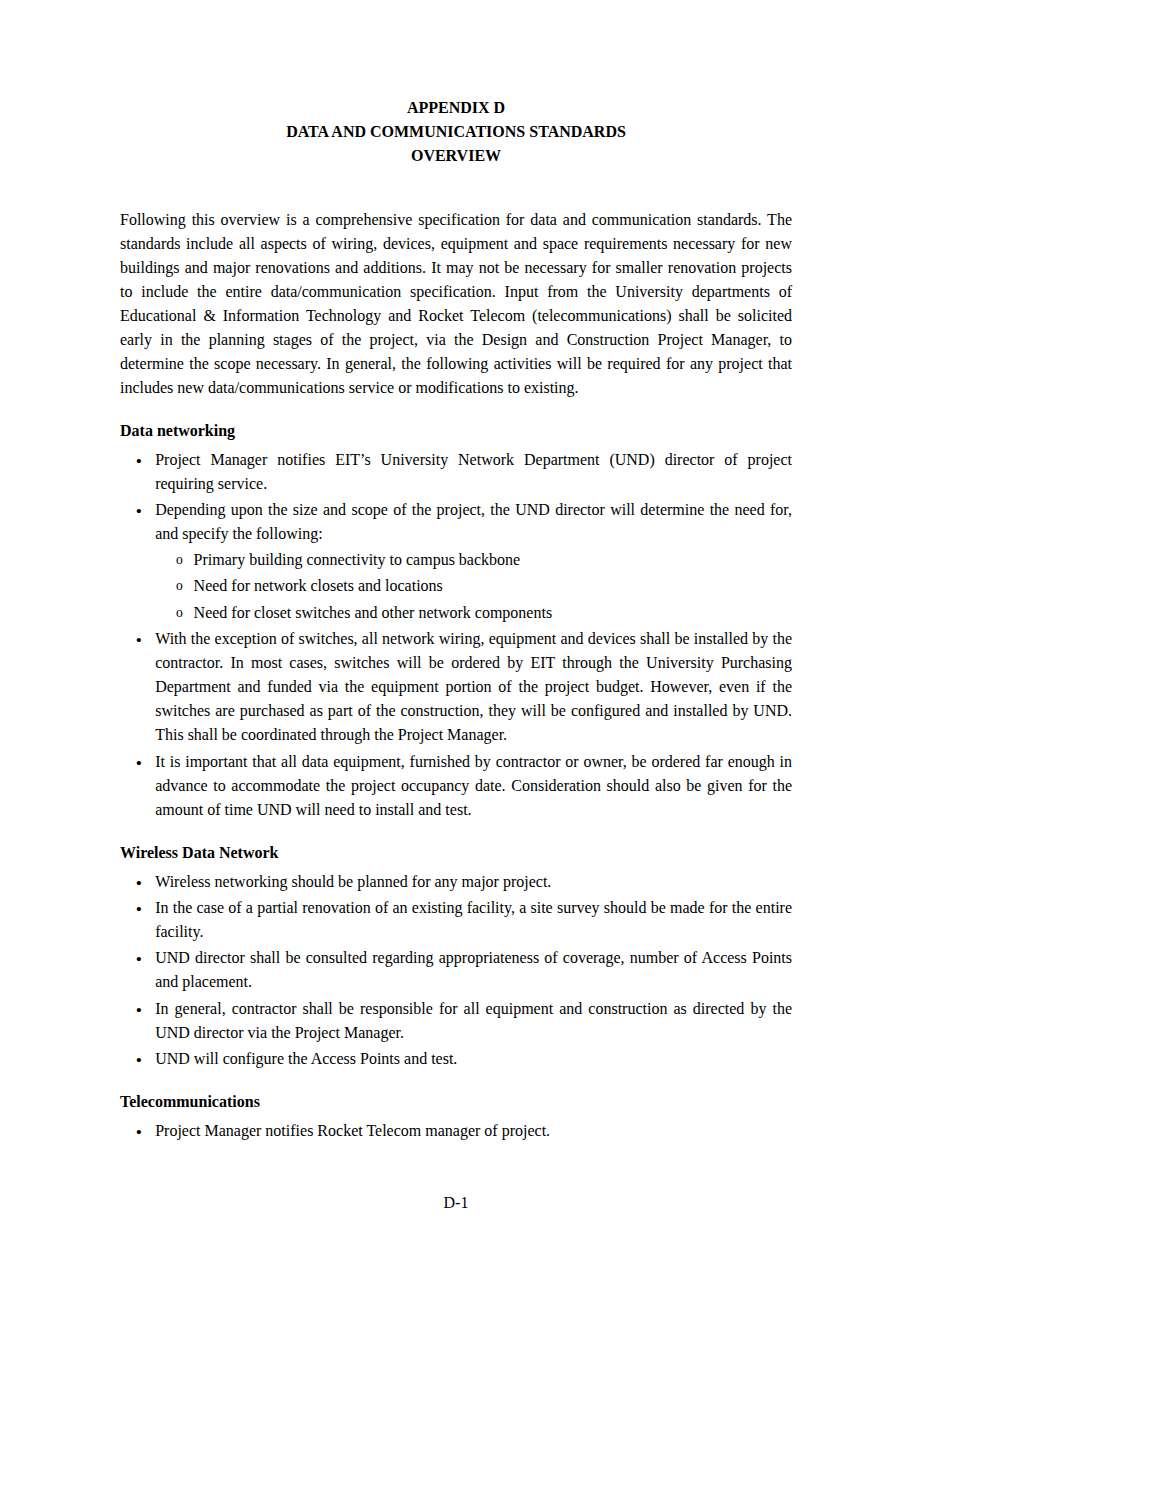APPENDIX D
DATA AND COMMUNICATIONS STANDARDS
OVERVIEW
Following this overview is a comprehensive specification for data and communication standards. The standards include all aspects of wiring, devices, equipment and space requirements necessary for new buildings and major renovations and additions. It may not be necessary for smaller renovation projects to include the entire data/communication specification. Input from the University departments of Educational & Information Technology and Rocket Telecom (telecommunications) shall be solicited early in the planning stages of the project, via the Design and Construction Project Manager, to determine the scope necessary. In general, the following activities will be required for any project that includes new data/communications service or modifications to existing.
Data networking
Project Manager notifies EIT’s University Network Department (UND) director of project requiring service.
Depending upon the size and scope of the project, the UND director will determine the need for, and specify the following:
Primary building connectivity to campus backbone
Need for network closets and locations
Need for closet switches and other network components
With the exception of switches, all network wiring, equipment and devices shall be installed by the contractor. In most cases, switches will be ordered by EIT through the University Purchasing Department and funded via the equipment portion of the project budget. However, even if the switches are purchased as part of the construction, they will be configured and installed by UND. This shall be coordinated through the Project Manager.
It is important that all data equipment, furnished by contractor or owner, be ordered far enough in advance to accommodate the project occupancy date. Consideration should also be given for the amount of time UND will need to install and test.
Wireless Data Network
Wireless networking should be planned for any major project.
In the case of a partial renovation of an existing facility, a site survey should be made for the entire facility.
UND director shall be consulted regarding appropriateness of coverage, number of Access Points and placement.
In general, contractor shall be responsible for all equipment and construction as directed by the UND director via the Project Manager.
UND will configure the Access Points and test.
Telecommunications
Project Manager notifies Rocket Telecom manager of project.
D-1